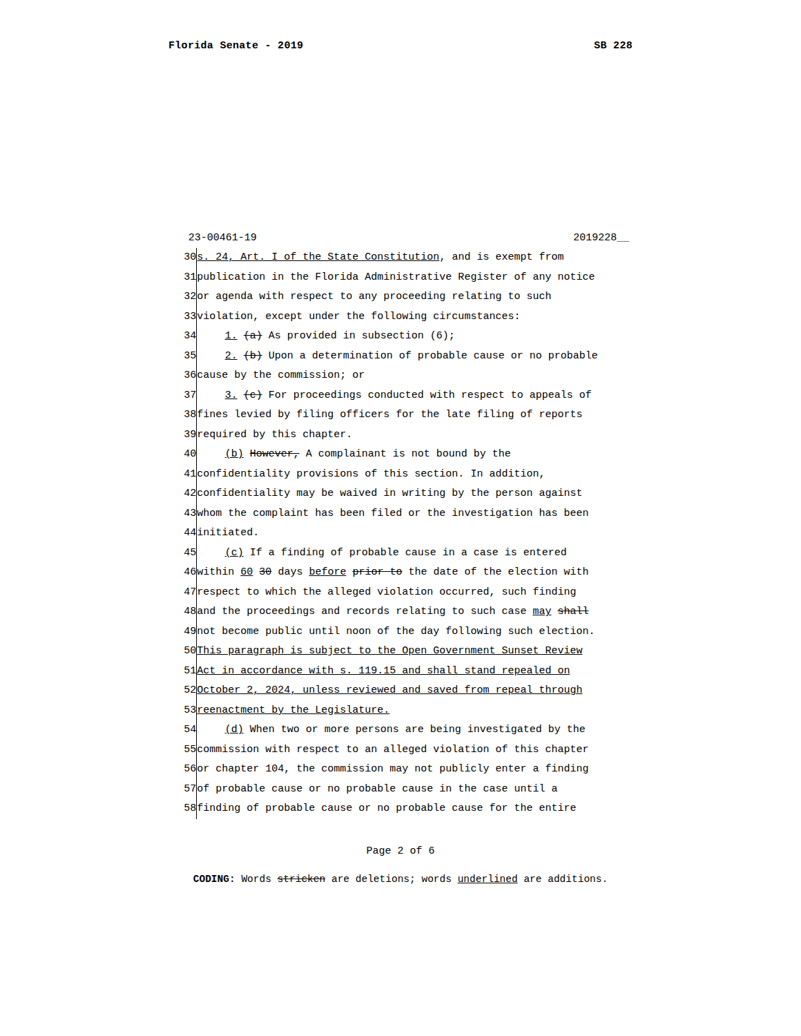Florida Senate - 2019 SB 228
23-00461-19 2019228__
| 30 | s. 24, Art. I of the State Constitution , and is exempt from |
| 31 | publication in the Florida Administrative Register of any notice |
| 32 | or agenda with respect to any proceeding relating to such |
| 33 | violation, except under the following circumstances: |
| 34 | 1. (a) As provided in subsection (6); |
| 35 | 2. (b) Upon a determination of probable cause or no probable |
| 36 | cause by the commission; or |
| 37 | 3. (c) For proceedings conducted with respect to appeals of |
| 38 | fines levied by filing officers for the late filing of reports |
| 39 | required by this chapter. |
| 40 | (b) However, A complainant is not bound by the |
| 41 | confidentiality provisions of this section. In addition, |
| 42 | confidentiality may be waived in writing by the person against |
| 43 | whom the complaint has been filed or the investigation has been |
| 44 | initiated. |
| 45 | (c) If a finding of probable cause in a case is entered |
| 46 | within 60 30 days before prior to the date of the election with |
| 47 | respect to which the alleged violation occurred, such finding |
| 48 | and the proceedings and records relating to such case may shall |
| 49 | not become public until noon of the day following such election. |
| 50 | This paragraph is subject to the Open Government Sunset Review |
| 51 | Act in accordance with s. 119.15 and shall stand repealed on |
| 52 | October 2, 2024, unless reviewed and saved from repeal through |
| 53 | reenactment by the Legislature. |
| 54 | (d) When two or more persons are being investigated by the |
| 55 | commission with respect to an alleged violation of this chapter |
| 56 | or chapter 104, the commission may not publicly enter a finding |
| 57 | of probable cause or no probable cause in the case until a |
| 58 | finding of probable cause or no probable cause for the entire |
Page 2 of 6
CODING: Words stricken are deletions; words underlined are additions.